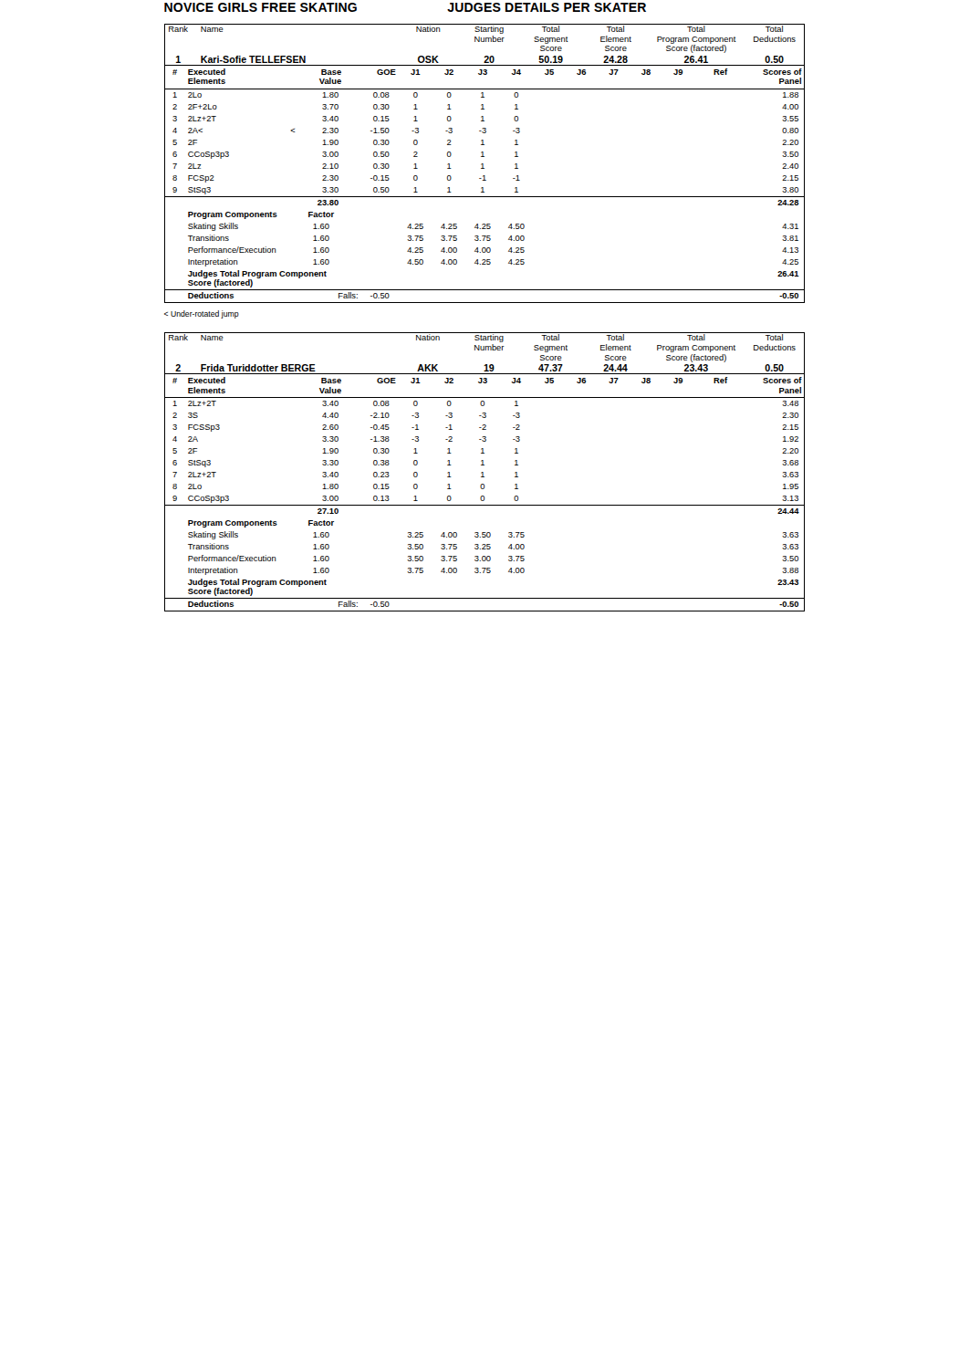NOVICE GIRLS FREE SKATING JUDGES DETAILS PER SKATER
| / Rank / Name / Nation / Starting Number / Total Segment Score / Total Element Score / Total Program Component Score (factored) / Total Deductions / / 1 / Kari-Sofie TELLEFSEN / OSK / 20 / 50.19 / 24.28 / 26.41 / 0.50 / / # / Executed Elements / / Base Value / GOE / J1 / J2 / J3 / J4 / J5 / J6 / J7 / J8 / J9 / Ref / Scores of Panel / / --- / --- / --- / --- / --- / --- / --- / --- / --- / --- / --- / --- / --- / --- / --- / --- / / 1 / 2Lo / / 1.80 / 0.08 / 0 / 0 / 1 / 0 / / / / / / / 1.88 / / 2 / 2F+2Lo / / 3.70 / 0.30 / 1 / 1 / 1 / 1 / / / / / / / 4.00 / / 3 / 2Lz+2T / / 3.40 / 0.15 / 1 / 0 / 1 / 0 / / / / / / / 3.55 / / 4 / 2A< / < / 2.30 / -1.50 / -3 / -3 / -3 / -3 / / / / / / / 0.80 / / 5 / 2F / / 1.90 / 0.30 / 0 / 2 / 1 / 1 / / / / / / / 2.20 / / 6 / CCoSp3p3 / / 3.00 / 0.50 / 2 / 0 / 1 / 1 / / / / / / / 3.50 / / 7 / 2Lz / / 2.10 / 0.30 / 1 / 1 / 1 / 1 / / / / / / / 2.40 / / 8 / FCSp2 / / 2.30 / -0.15 / 0 / 0 / -1 / -1 / / / / / / / 2.15 / / 9 / StSq3 / / 3.30 / 0.50 / 1 / 1 / 1 / 1 / / / / / / / 3.80 / / / / / 23.80 / / / / 24.28 / / / Program Components / Factor / / / / Skating Skills / 1.60 / / 4.25 / 4.25 / 4.25 / 4.50 / / / / / / / 4.31 / / / Transitions / 1.60 / / 3.75 / 3.75 / 3.75 / 4.00 / / / / / / / 3.81 / / / Performance/Execution / 1.60 / / 4.25 / 4.00 / 4.00 / 4.25 / / / / / / / 4.13 / / / Interpretation / 1.60 / / 4.50 / 4.00 / 4.25 / 4.25 / / / / / / / 4.25 / / / Judges Total Program Component Score (factored) / / 26.41 / / / Deductions / Falls: -0.50 / / -0.50 / |
< Under-rotated jump
| / Rank / Name / Nation / Starting Number / Total Segment Score / Total Element Score / Total Program Component Score (factored) / Total Deductions / / 2 / Frida Turiddotter BERGE / AKK / 19 / 47.37 / 24.44 / 23.43 / 0.50 / / # / Executed Elements / / Base Value / GOE / J1 / J2 / J3 / J4 / J5 / J6 / J7 / J8 / J9 / Ref / Scores of Panel / / --- / --- / --- / --- / --- / --- / --- / --- / --- / --- / --- / --- / --- / --- / --- / --- / / 1 / 2Lz+2T / / 3.40 / 0.08 / 0 / 0 / 0 / 1 / / / / / / / 3.48 / / 2 / 3S / / 4.40 / -2.10 / -3 / -3 / -3 / -3 / / / / / / / 2.30 / / 3 / FCSSp3 / / 2.60 / -0.45 / -1 / -1 / -2 / -2 / / / / / / / 2.15 / / 4 / 2A / / 3.30 / -1.38 / -3 / -2 / -3 / -3 / / / / / / / 1.92 / / 5 / 2F / / 1.90 / 0.30 / 1 / 1 / 1 / 1 / / / / / / / 2.20 / / 6 / StSq3 / / 3.30 / 0.38 / 0 / 1 / 1 / 1 / / / / / / / 3.68 / / 7 / 2Lz+2T / / 3.40 / 0.23 / 0 / 1 / 1 / 1 / / / / / / / 3.63 / / 8 / 2Lo / / 1.80 / 0.15 / 0 / 1 / 0 / 1 / / / / / / / 1.95 / / 9 / CCoSp3p3 / / 3.00 / 0.13 / 1 / 0 / 0 / 0 / / / / / / / 3.13 / / / / / 27.10 / / / / 24.44 / / / Program Components / Factor / / / / Skating Skills / 1.60 / / 3.25 / 4.00 / 3.50 / 3.75 / / / / / / / 3.63 / / / Transitions / 1.60 / / 3.50 / 3.75 / 3.25 / 4.00 / / / / / / / 3.63 / / / Performance/Execution / 1.60 / / 3.50 / 3.75 / 3.00 / 3.75 / / / / / / / 3.50 / / / Interpretation / 1.60 / / 3.75 / 4.00 / 3.75 / 4.00 / / / / / / / 3.88 / / / Judges Total Program Component Score (factored) / / 23.43 / / / Deductions / Falls: -0.50 / / -0.50 / |